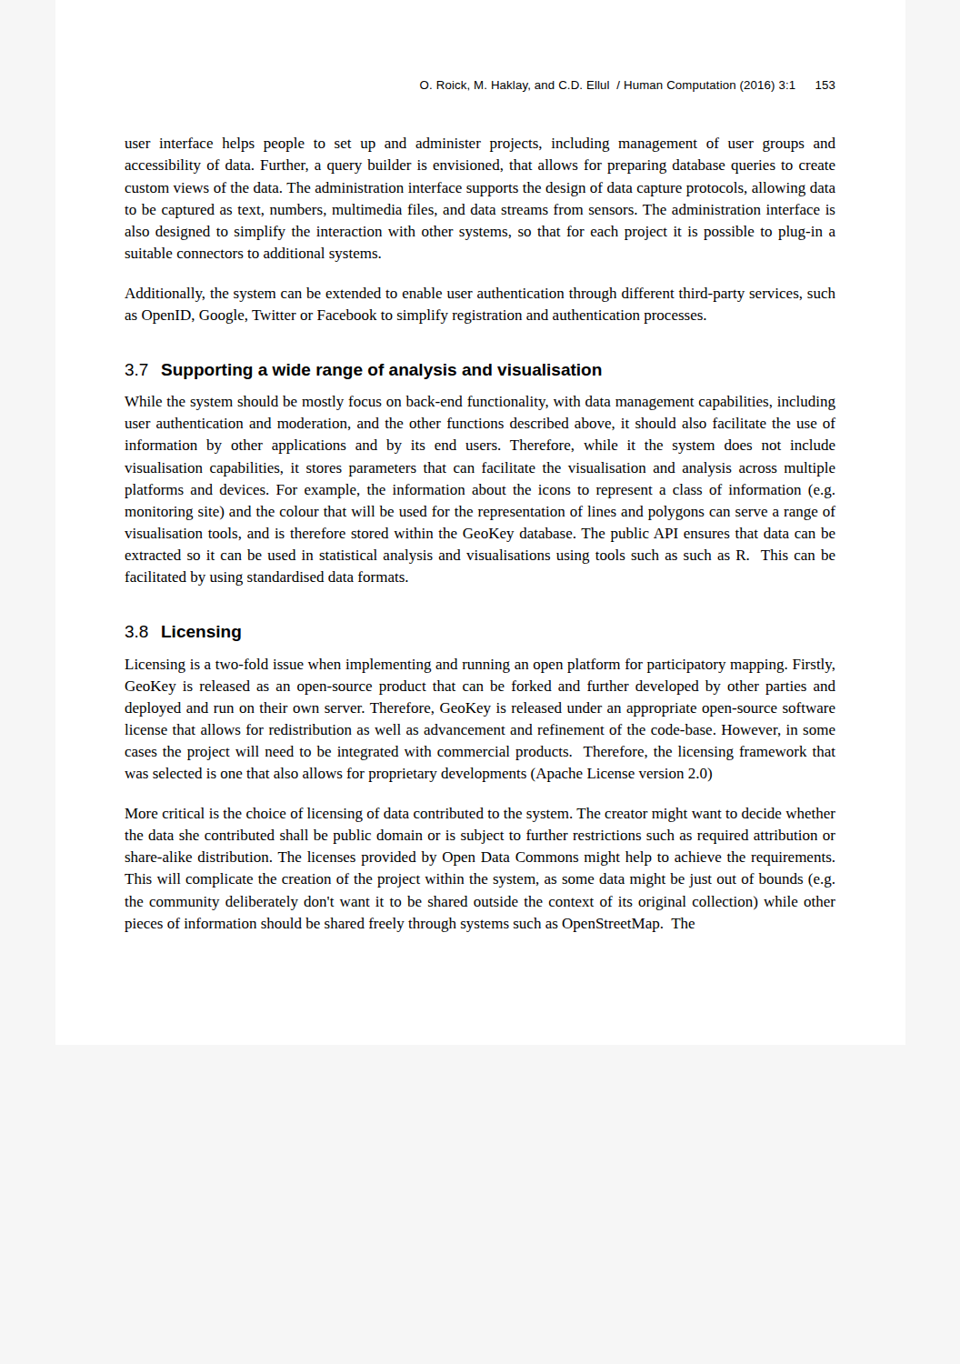O. Roick, M. Haklay, and C.D. Ellul / Human Computation (2016) 3:1153
user interface helps people to set up and administer projects, including management of user groups and accessibility of data. Further, a query builder is envisioned, that allows for preparing database queries to create custom views of the data. The administration interface supports the design of data capture protocols, allowing data to be captured as text, numbers, multimedia files, and data streams from sensors. The administration interface is also designed to simplify the interaction with other systems, so that for each project it is possible to plug-in a suitable connectors to additional systems.
Additionally, the system can be extended to enable user authentication through different third-party services, such as OpenID, Google, Twitter or Facebook to simplify registration and authentication processes.
3.7 Supporting a wide range of analysis and visualisation
While the system should be mostly focus on back-end functionality, with data management capabilities, including user authentication and moderation, and the other functions described above, it should also facilitate the use of information by other applications and by its end users. Therefore, while it the system does not include visualisation capabilities, it stores parameters that can facilitate the visualisation and analysis across multiple platforms and devices. For example, the information about the icons to represent a class of information (e.g. monitoring site) and the colour that will be used for the representation of lines and polygons can serve a range of visualisation tools, and is therefore stored within the GeoKey database. The public API ensures that data can be extracted so it can be used in statistical analysis and visualisations using tools such as such as R. This can be facilitated by using standardised data formats.
3.8 Licensing
Licensing is a two-fold issue when implementing and running an open platform for participatory mapping. Firstly, GeoKey is released as an open-source product that can be forked and further developed by other parties and deployed and run on their own server. Therefore, GeoKey is released under an appropriate open-source software license that allows for redistribution as well as advancement and refinement of the code-base. However, in some cases the project will need to be integrated with commercial products. Therefore, the licensing framework that was selected is one that also allows for proprietary developments (Apache License version 2.0)
More critical is the choice of licensing of data contributed to the system. The creator might want to decide whether the data she contributed shall be public domain or is subject to further restrictions such as required attribution or share-alike distribution. The licenses provided by Open Data Commons might help to achieve the requirements. This will complicate the creation of the project within the system, as some data might be just out of bounds (e.g. the community deliberately don't want it to be shared outside the context of its original collection) while other pieces of information should be shared freely through systems such as OpenStreetMap. The